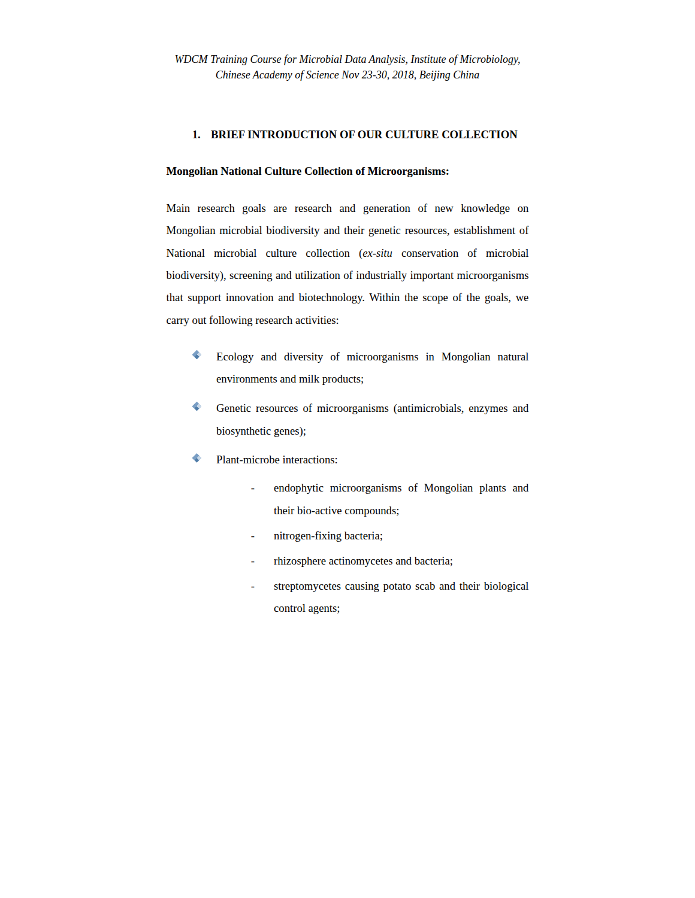WDCM Training Course for Microbial Data Analysis, Institute of Microbiology, Chinese Academy of Science Nov 23-30, 2018, Beijing China
1. BRIEF INTRODUCTION OF OUR CULTURE COLLECTION
Mongolian National Culture Collection of Microorganisms:
Main research goals are research and generation of new knowledge on Mongolian microbial biodiversity and their genetic resources, establishment of National microbial culture collection (ex-situ conservation of microbial biodiversity), screening and utilization of industrially important microorganisms that support innovation and biotechnology. Within the scope of the goals, we carry out following research activities:
Ecology and diversity of microorganisms in Mongolian natural environments and milk products;
Genetic resources of microorganisms (antimicrobials, enzymes and biosynthetic genes);
Plant-microbe interactions:
endophytic microorganisms of Mongolian plants and their bio-active compounds;
nitrogen-fixing bacteria;
rhizosphere actinomycetes and bacteria;
streptomycetes causing potato scab and their biological control agents;